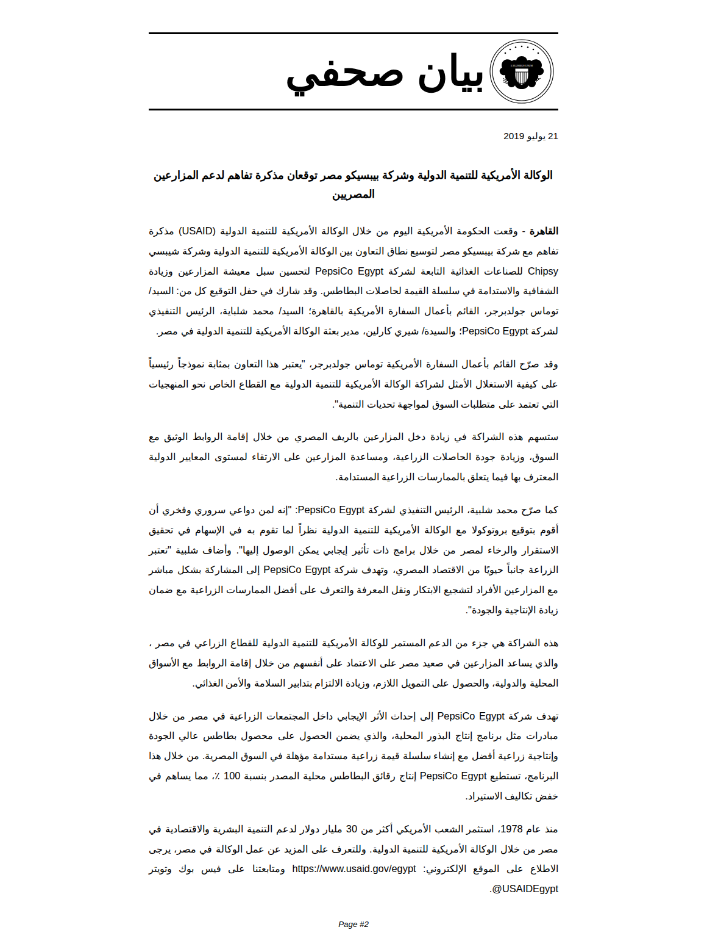E PLURIBUS UNUM
بيان صحفي
21 يوليو 2019
الوكالة الأمريكية للتنمية الدولية وشركة بيبسيكو مصر توقعان مذكرة تفاهم لدعم المزارعين المصريين
القاهرة - وقعت الحكومة الأمريكية اليوم من خلال الوكالة الأمريكية للتنمية الدولية (USAID) مذكرة تفاهم مع شركة بيبسيكو مصر لتوسيع نطاق التعاون بين الوكالة الأمريكية للتنمية الدولية وشركة شيبسي Chipsy للصناعات الغذائية التابعة لشركة PepsiCo Egypt لتحسين سبل معيشة المزارعين وزيادة الشفافية والاستدامة في سلسلة القيمة لحاصلات البطاطس. وقد شارك في حفل التوقيع كل من: السيد/ توماس جولدبرجر، القائم بأعمال السفارة الأمريكية بالقاهرة؛ السيد/ محمد شلباية، الرئيس التنفيذي لشركة PepsiCo Egypt؛ والسيدة/ شيري كارلين، مدير بعثة الوكالة الأمريكية للتنمية الدولية في مصر.
وقد صرّح القائم بأعمال السفارة الأمريكية توماس جولدبرجر، "يعتبر هذا التعاون بمثابة نموذجاً رئيسياً على كيفية الاستغلال الأمثل لشراكة الوكالة الأمريكية للتنمية الدولية مع القطاع الخاص نحو المنهجيات التي تعتمد على متطلبات السوق لمواجهة تحديات التنمية".
ستسهم هذه الشراكة في زيادة دخل المزارعين بالريف المصري من خلال إقامة الروابط الوثيق مع السوق، وزيادة جودة الحاصلات الزراعية، ومساعدة المزارعين على الارتقاء لمستوى المعايير الدولية المعترف بها فيما يتعلق بالممارسات الزراعية المستدامة.
كما صرّح محمد شلبية، الرئيس التنفيذي لشركة PepsiCo Egypt: "إنه لمن دواعي سروري وفخري أن أقوم بتوقيع بروتوكولا مع الوكالة الأمريكية للتنمية الدولية نظراً لما تقوم به في الإسهام في تحقيق الاستقرار والرخاء لمصر من خلال برامج ذات تأثير إيجابي يمكن الوصول إليها". وأضاف شلبية "تعتبر الزراعة جانباً حيويًا من الاقتصاد المصري، وتهدف شركة PepsiCo Egypt إلى المشاركة بشكل مباشر مع المزارعين الأفراد لتشجيع الابتكار ونقل المعرفة والتعرف على أفضل الممارسات الزراعية مع ضمان زيادة الإنتاجية والجودة".
هذه الشراكة هي جزء من الدعم المستمر للوكالة الأمريكية للتنمية الدولية للقطاع الزراعي في مصر ، والذي يساعد المزارعين في صعيد مصر على الاعتماد على أنفسهم من خلال إقامة الروابط مع الأسواق المحلية والدولية، والحصول على التمويل اللازم، وزيادة الالتزام بتدابير السلامة والأمن الغذائي.
تهدف شركة PepsiCo Egypt إلى إحداث الأثر الإيجابي داخل المجتمعات الزراعية في مصر من خلال مبادرات مثل برنامج إنتاج البذور المحلية، والذي يضمن الحصول على محصول بطاطس عالي الجودة وإنتاجية زراعية أفضل مع إنشاء سلسلة قيمة زراعية مستدامة مؤهلة في السوق المصرية. من خلال هذا البرنامج، تستطيع PepsiCo Egypt إنتاج رقائق البطاطس محلية المصدر بنسبة 100 ٪، مما يساهم في خفض تكاليف الاستيراد.
منذ عام 1978، استثمر الشعب الأمريكي أكثر من 30 مليار دولار لدعم التنمية البشرية والاقتصادية في مصر من خلال الوكالة الأمريكية للتنمية الدولية. وللتعرف على المزيد عن عمل الوكالة في مصر، يرجى الاطلاع على الموقع الإلكتروني: https://www.usaid.gov/egypt ومتابعتنا على فيس بوك وتويتر @USAIDEgypt.
Page #2